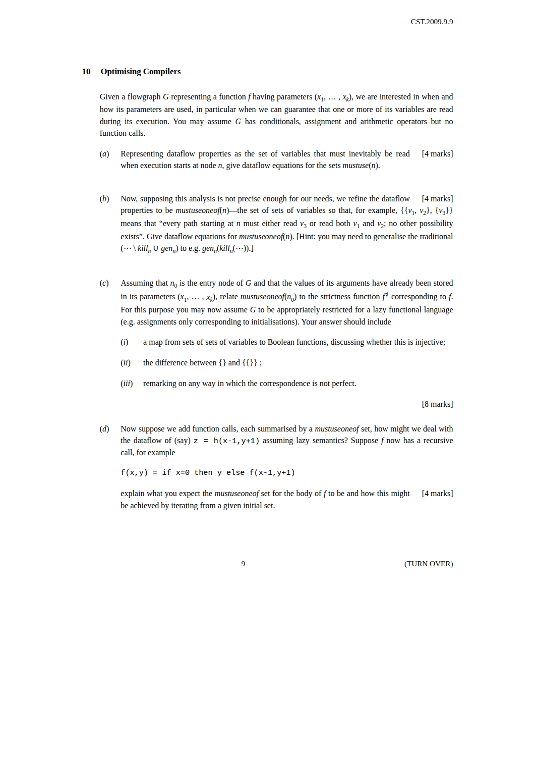CST.2009.9.9
10 Optimising Compilers
Given a flowgraph G representing a function f having parameters (x1, … , xk), we are interested in when and how its parameters are used, in particular when we can guarantee that one or more of its variables are read during its execution. You may assume G has conditionals, assignment and arithmetic operators but no function calls.
(a) [4 marks]
Representing dataflow properties as the set of variables that must inevitably be read when execution starts at node n, give dataflow equations for the sets mustuse(n).
(b) [4 marks]
Now, supposing this analysis is not precise enough for our needs, we refine the dataflow properties to be mustuseoneof(n)—the set of sets of variables so that, for example, {{v1, v2}, {v3}} means that “every path starting at n must either read v3 or read both v1 and v2; no other possibility exists”. Give dataflow equations for mustuseoneof(n). [Hint: you may need to generalise the traditional (⋯ \ killn ∪ genn) to e.g. genn(killn(⋯)).]
(c)
Assuming that n0 is the entry node of G and that the values of its arguments have already been stored in its parameters (x1, … , xk), relate mustuseoneof(n0) to the strictness function f♯ corresponding to f. For this purpose you may now assume G to be appropriately restricted for a lazy functional language (e.g. assignments only corresponding to initialisations). Your answer should include
(i)
a map from sets of sets of variables to Boolean functions, discussing whether this is injective;
(ii)
the difference between {} and {{}} ;
(iii)
remarking on any way in which the correspondence is not perfect.
[8 marks]
(d)
Now suppose we add function calls, each summarised by a mustuseoneof set, how might we deal with the dataflow of (say) z = h(x-1,y+1) assuming lazy semantics? Suppose f now has a recursive call, for example
f(x,y) = if x=0 then y else f(x-1,y+1)
[4 marks]
explain what you expect the mustuseoneof set for the body of f to be and how this might be achieved by iterating from a given initial set.
9 (TURN OVER)